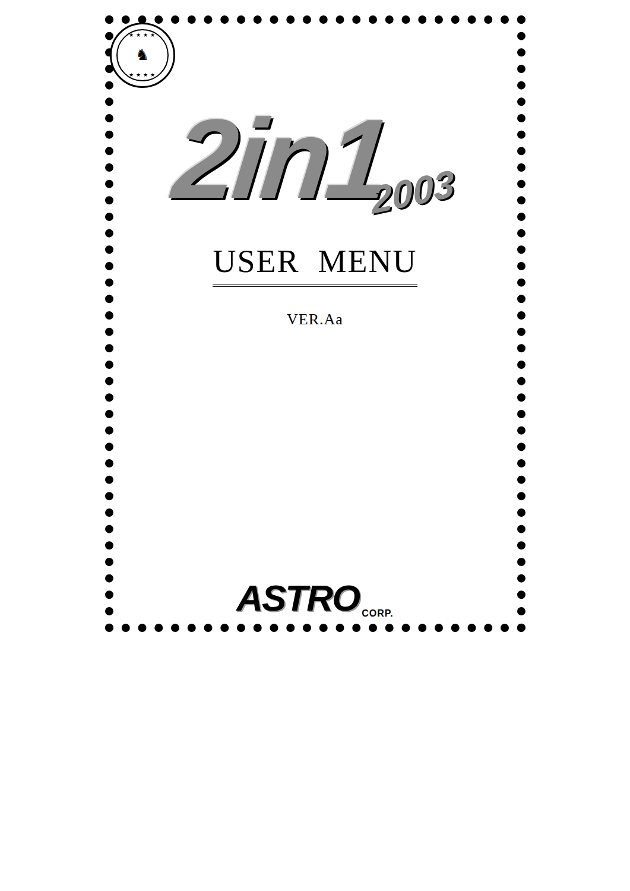★ ★ ★ ★ ♞ ★ ★ ★ ★
2in12003
USER MENU
VER.Aa
ASTRO CORP.